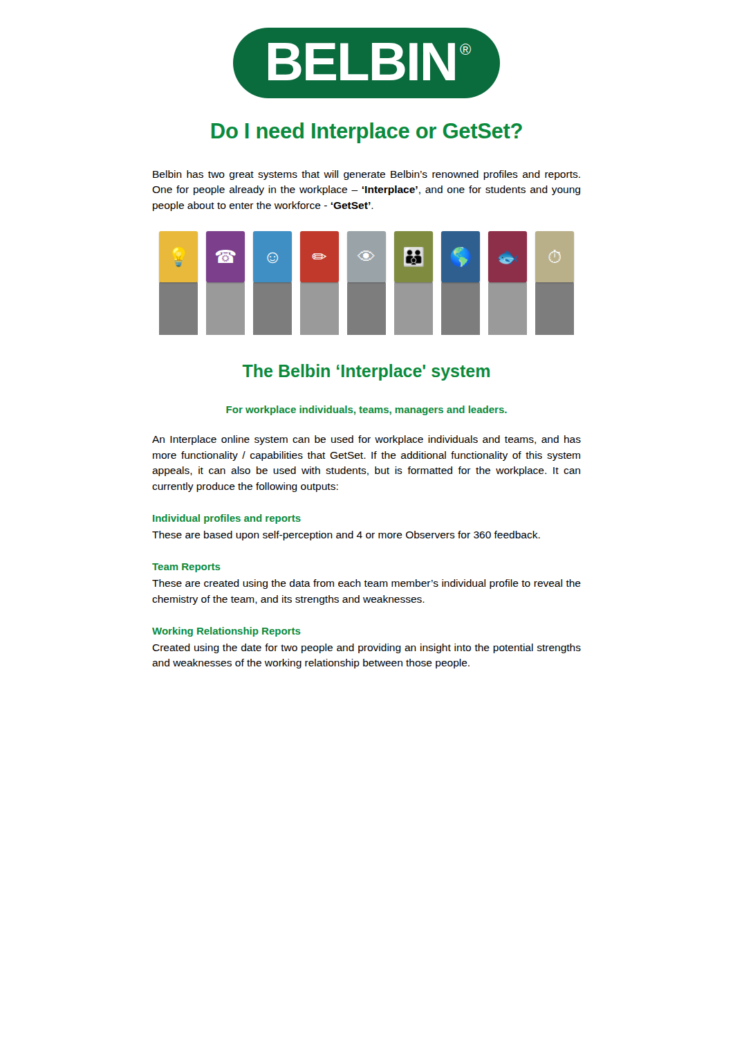BELBIN®
Do I need Interplace or GetSet?
Belbin has two great systems that will generate Belbin’s renowned profiles and reports. One for people already in the workplace – ‘Interplace’, and one for students and young people about to enter the workforce - ‘GetSet’.
💡
☎
☺
✏
👁
👪
🌎
🐟
⏱
The Belbin ‘Interplace' system
For workplace individuals, teams, managers and leaders.
An Interplace online system can be used for workplace individuals and teams, and has more functionality / capabilities that GetSet. If the additional functionality of this system appeals, it can also be used with students, but is formatted for the workplace. It can currently produce the following outputs:
Individual profiles and reports
These are based upon self-perception and 4 or more Observers for 360 feedback.
Team Reports
These are created using the data from each team member’s individual profile to reveal the chemistry of the team, and its strengths and weaknesses.
Working Relationship Reports
Created using the date for two people and providing an insight into the potential strengths and weaknesses of the working relationship between those people.